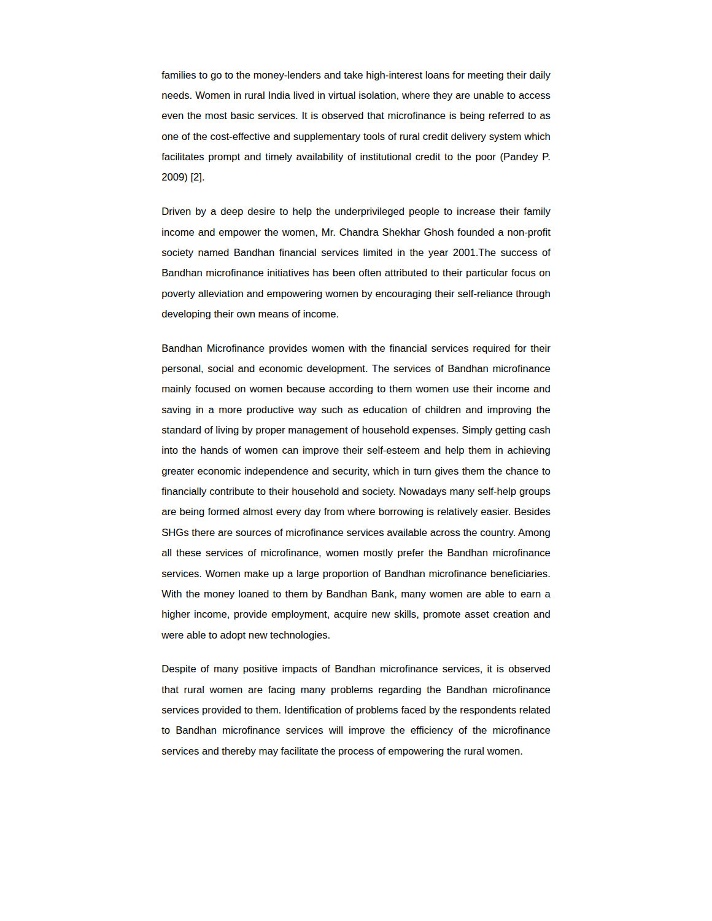families to go to the money-lenders and take high-interest loans for meeting their daily needs. Women in rural India lived in virtual isolation, where they are unable to access even the most basic services. It is observed that microfinance is being referred to as one of the cost-effective and supplementary tools of rural credit delivery system which facilitates prompt and timely availability of institutional credit to the poor (Pandey P. 2009) [2].
Driven by a deep desire to help the underprivileged people to increase their family income and empower the women, Mr. Chandra Shekhar Ghosh founded a non-profit society named Bandhan financial services limited in the year 2001.The success of Bandhan microfinance initiatives has been often attributed to their particular focus on poverty alleviation and empowering women by encouraging their self-reliance through developing their own means of income.
Bandhan Microfinance provides women with the financial services required for their personal, social and economic development. The services of Bandhan microfinance mainly focused on women because according to them women use their income and saving in a more productive way such as education of children and improving the standard of living by proper management of household expenses. Simply getting cash into the hands of women can improve their self-esteem and help them in achieving greater economic independence and security, which in turn gives them the chance to financially contribute to their household and society. Nowadays many self-help groups are being formed almost every day from where borrowing is relatively easier. Besides SHGs there are sources of microfinance services available across the country. Among all these services of microfinance, women mostly prefer the Bandhan microfinance services. Women make up a large proportion of Bandhan microfinance beneficiaries. With the money loaned to them by Bandhan Bank, many women are able to earn a higher income, provide employment, acquire new skills, promote asset creation and were able to adopt new technologies.
Despite of many positive impacts of Bandhan microfinance services, it is observed that rural women are facing many problems regarding the Bandhan microfinance services provided to them. Identification of problems faced by the respondents related to Bandhan microfinance services will improve the efficiency of the microfinance services and thereby may facilitate the process of empowering the rural women.